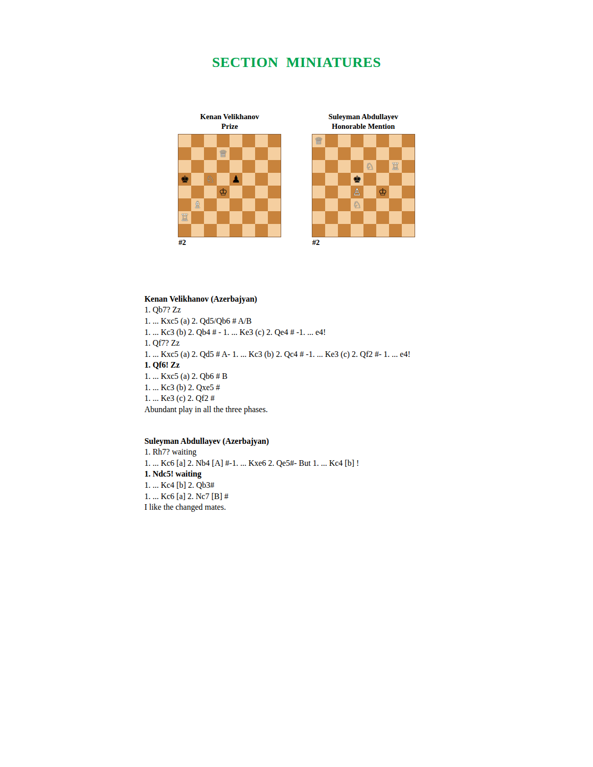SECTION MINIATURES
Kenan Velikhanov
Prize
| | | | ♕ | | | | |
| ♚ | | ♘ | | ♟ | | | |
| | | | ♔ | | | | |
| | ♗ | | | | | | |
| ♖ | | | | | | | |
#2
Suleyman Abdullayev
Honorable Mention
| ♕ | | | | | | | |
| | | | | ♘ | | ♖ | |
| | | | ♚ | | | | |
| | | | ♙ | | ♔ | | |
| | | | ♘ | | | | |
#2
Kenan Velikhanov (Azerbajyan)
1. Qb7? Zz
1. ... Kxc5 (a) 2. Qd5/Qb6 # A/B
1. ... Kc3 (b) 2. Qb4 # - 1. ... Ke3 (c) 2. Qe4 # -1. ... e4!
1. Qf7? Zz
1. ... Kxc5 (a) 2. Qd5 # A- 1. ... Kc3 (b) 2. Qc4 # -1. ... Ke3 (c) 2. Qf2 #- 1. ... e4!
1. Qf6! Zz
1. ... Kxc5 (a) 2. Qb6 # B
1. ... Kc3 (b) 2. Qxe5 #
1. ... Ke3 (c) 2. Qf2 #
Abundant play in all the three phases.
Suleyman Abdullayev (Azerbajyan)
1. Rh7? waiting
1. ... Kc6 [a] 2. Nb4 [A] #-1. ... Kxe6 2. Qe5#- But 1. ... Kc4 [b] !
1. Ndc5! waiting
1. ... Kc4 [b] 2. Qb3#
1. ... Kc6 [a] 2. Nc7 [B] #
I like the changed mates.